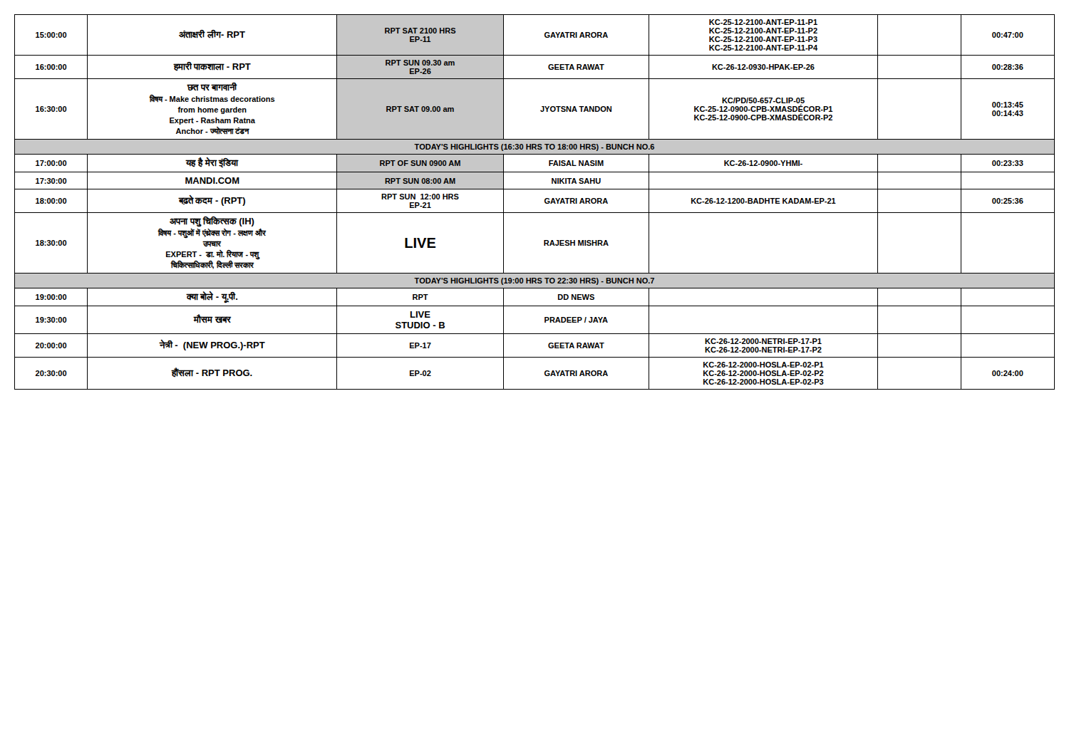| 15:00:00 | अंताक्षरी लीग- RPT | RPT SAT 2100 HRS EP-11 | GAYATRI ARORA | KC-25-12-2100-ANT-EP-11-P1 KC-25-12-2100-ANT-EP-11-P2 KC-25-12-2100-ANT-EP-11-P3 KC-25-12-2100-ANT-EP-11-P4 | | 00:47:00 |
| 16:00:00 | हमारी पाकशाला - RPT | RPT SUN 09.30 am EP-26 | GEETA RAWAT | KC-26-12-0930-HPAK-EP-26 | | 00:28:36 |
| 16:30:00 | छत पर बागवानी विषय - Make christmas decorations from home garden Expert - Rasham Ratna Anchor - ज्योत्सना टंडन | RPT SAT 09.00 am | JYOTSNA TANDON | KC/PD/50-657-CLIP-05 KC-25-12-0900-CPB-XMASDÉCOR-P1 KC-25-12-0900-CPB-XMASDÉCOR-P2 | | 00:13:45 00:14:43 |
| TODAY'S HIGHLIGHTS (16:30 HRS TO 18:00 HRS) - BUNCH NO.6 |
| 17:00:00 | यह है मेरा इंडिया | RPT OF SUN 0900 AM | FAISAL NASIM | KC-26-12-0900-YHMI- | | 00:23:33 |
| 17:30:00 | MANDI.COM | RPT SUN 08:00 AM | NIKITA SAHU | | | |
| 18:00:00 | बढ़ते कदम - (RPT) | RPT SUN 12:00 HRS EP-21 | GAYATRI ARORA | KC-26-12-1200-BADHTE KADAM-EP-21 | | 00:25:36 |
| 18:30:00 | अपना पशु चिकित्सक (IH) विषय - पशुओं में एंथ्रेक्स रोग - लक्षण और उपचार EXPERT - डा. मो. रियाज - पशु चिकित्साधिकारी, दिल्ली सरकार | LIVE | RAJESH MISHRA | | | |
| TODAY'S HIGHLIGHTS (19:00 HRS TO 22:30 HRS) - BUNCH NO.7 |
| 19:00:00 | क्या बोले - यू.पी. | RPT | DD NEWS | | | |
| 19:30:00 | मौसम खबर | LIVE STUDIO - B | PRADEEP / JAYA | | | |
| 20:00:00 | नेत्री - (NEW PROG.)-RPT | EP-17 | GEETA RAWAT | KC-26-12-2000-NETRI-EP-17-P1 KC-26-12-2000-NETRI-EP-17-P2 | | |
| 20:30:00 | हौंसला - RPT PROG. | EP-02 | GAYATRI ARORA | KC-26-12-2000-HOSLA-EP-02-P1 KC-26-12-2000-HOSLA-EP-02-P2 KC-26-12-2000-HOSLA-EP-02-P3 | | 00:24:00 |